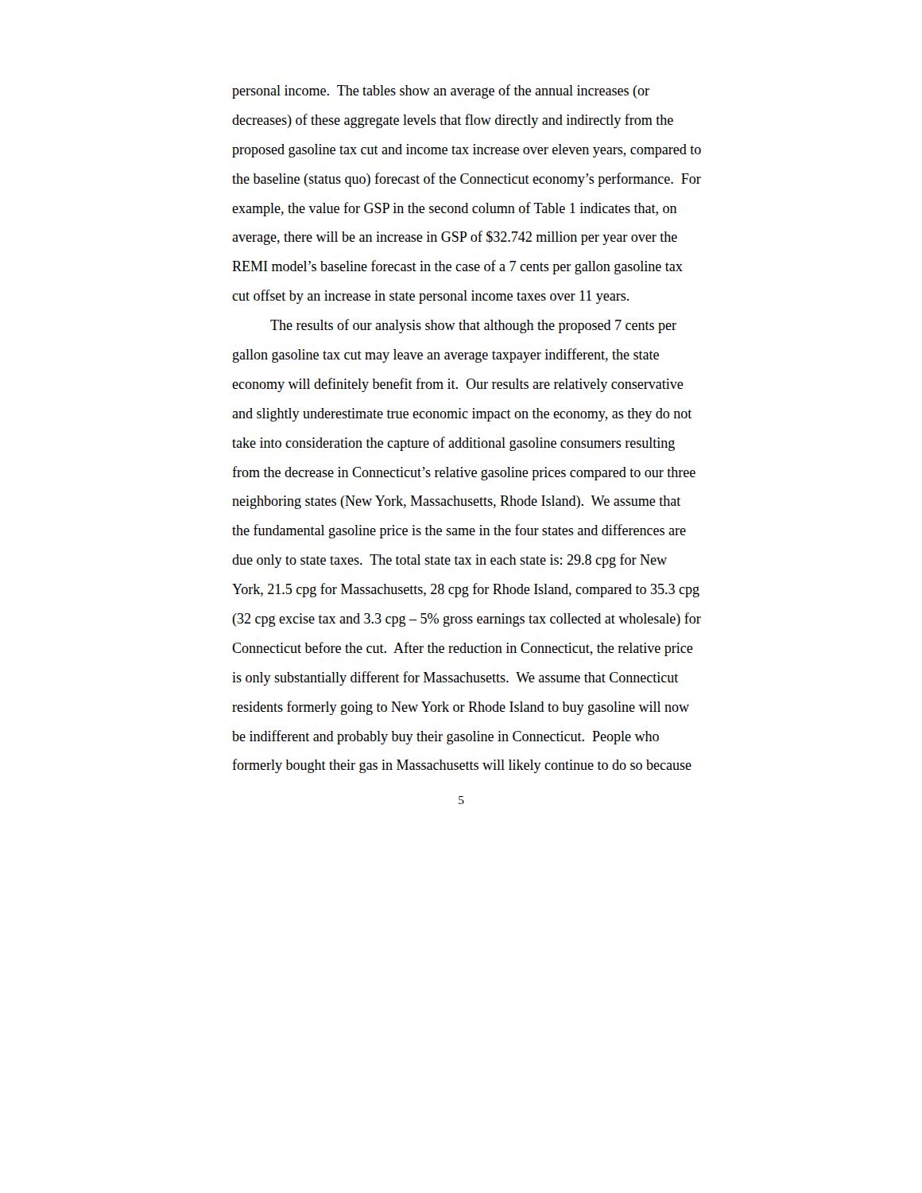personal income. The tables show an average of the annual increases (or decreases) of these aggregate levels that flow directly and indirectly from the proposed gasoline tax cut and income tax increase over eleven years, compared to the baseline (status quo) forecast of the Connecticut economy’s performance. For example, the value for GSP in the second column of Table 1 indicates that, on average, there will be an increase in GSP of $32.742 million per year over the REMI model’s baseline forecast in the case of a 7 cents per gallon gasoline tax cut offset by an increase in state personal income taxes over 11 years.
The results of our analysis show that although the proposed 7 cents per gallon gasoline tax cut may leave an average taxpayer indifferent, the state economy will definitely benefit from it. Our results are relatively conservative and slightly underestimate true economic impact on the economy, as they do not take into consideration the capture of additional gasoline consumers resulting from the decrease in Connecticut’s relative gasoline prices compared to our three neighboring states (New York, Massachusetts, Rhode Island). We assume that the fundamental gasoline price is the same in the four states and differences are due only to state taxes. The total state tax in each state is: 29.8 cpg for New York, 21.5 cpg for Massachusetts, 28 cpg for Rhode Island, compared to 35.3 cpg (32 cpg excise tax and 3.3 cpg – 5% gross earnings tax collected at wholesale) for Connecticut before the cut. After the reduction in Connecticut, the relative price is only substantially different for Massachusetts. We assume that Connecticut residents formerly going to New York or Rhode Island to buy gasoline will now be indifferent and probably buy their gasoline in Connecticut. People who formerly bought their gas in Massachusetts will likely continue to do so because
5